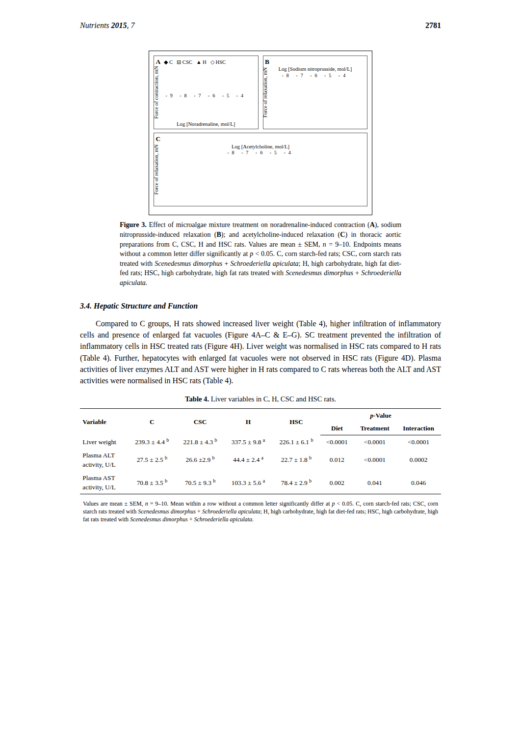Nutrients 2015, 7 2781
A ◆ C ⊟ CSC ▲ H ◇ HSC
Force of contraction, mN
-9 -8 -7 -6 -5 -4
Log [Noradrenaline, mol/L]
B
Log [Sodium nitroprusside, mol/L]
-8 -7 -6 -5 -4
Force of relaxation, mN
C
Log [Acetylcholine, mol/L]
-8 -7 -6 -5 -4
Force of relaxation, mN
Figure 3. Effect of microalgae mixture treatment on noradrenaline-induced contraction (A), sodium nitroprusside-induced relaxation (B); and acetylcholine-induced relaxation (C) in thoracic aortic preparations from C, CSC, H and HSC rats. Values are mean ± SEM, n = 9–10. Endpoints means without a common letter differ significantly at p < 0.05. C, corn starch-fed rats; CSC, corn starch rats treated with Scenedesmus dimorphus + Schroederiella apiculata; H, high carbohydrate, high fat diet-fed rats; HSC, high carbohydrate, high fat rats treated with Scenedesmus dimorphus + Schroederiella apiculata.
3.4. Hepatic Structure and Function
Compared to C groups, H rats showed increased liver weight (Table 4), higher infiltration of inflammatory cells and presence of enlarged fat vacuoles (Figure 4A–C & E–G). SC treatment prevented the infiltration of inflammatory cells in HSC treated rats (Figure 4H). Liver weight was normalised in HSC rats compared to H rats (Table 4). Further, hepatocytes with enlarged fat vacuoles were not observed in HSC rats (Figure 4D). Plasma activities of liver enzymes ALT and AST were higher in H rats compared to C rats whereas both the ALT and AST activities were normalised in HSC rats (Table 4).
Table 4. Liver variables in C, H, CSC and HSC rats.
| Variable | C | CSC | H | HSC | p -Value |
| --- | --- | --- | --- | --- | --- |
| Diet | Treatment | Interaction |
| Liver weight | 239.3 ± 4.4 b | 221.8 ± 4.3 b | 337.5 ± 9.8 a | 226.1 ± 6.1 b | <0.0001 | <0.0001 | <0.0001 |
| Plasma ALT activity, U/L | 27.5 ± 2.5 b | 26.6 ±2.9 b | 44.4 ± 2.4 a | 22.7 ± 1.8 b | 0.012 | <0.0001 | 0.0002 |
| Plasma AST activity, U/L | 70.8 ± 3.5 b | 70.5 ± 9.3 b | 103.3 ± 5.6 a | 78.4 ± 2.9 b | 0.002 | 0.041 | 0.046 |
Values are mean ± SEM, n = 9–10. Mean within a row without a common letter significantly differ at p < 0.05. C, corn starch-fed rats; CSC, corn starch rats treated with Scenedesmus dimorphus + Schroederiella apiculata; H, high carbohydrate, high fat diet-fed rats; HSC, high carbohydrate, high fat rats treated with Scenedesmus dimorphus + Schroederiella apiculata.